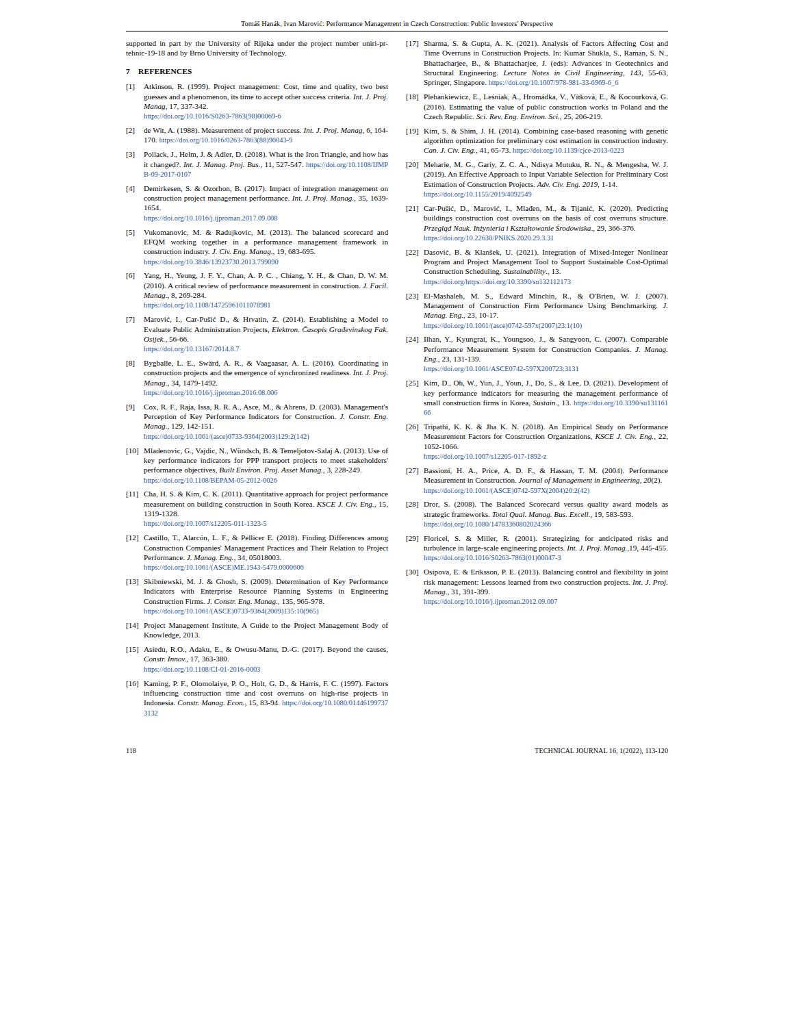Tomáš Hanák, Ivan Marović: Performance Management in Czech Construction: Public Investors' Perspective
supported in part by the University of Rijeka under the project number uniri-pr-tehnic-19-18 and by Brno University of Technology.
7 REFERENCES
[1] Atkinson, R. (1999). Project management: Cost, time and quality, two best guesses and a phenomenon, its time to accept other success criteria. Int. J. Proj. Manag, 17, 337-342.
https://doi.org/10.1016/S0263-7863(98)00069-6
[2] de Wit, A. (1988). Measurement of project success. Int. J. Proj. Manag, 6, 164-170. https://doi.org/10.1016/0263-7863(88)90043-9
[3] Pollack, J., Helm, J. & Adler, D. (2018). What is the Iron Triangle, and how has it changed?. Int. J. Manag. Proj. Bus., 11, 527-547. https://doi.org/10.1108/IJMPB-09-2017-0107
[4] Demirkesen, S. & Ozorhon, B. (2017). Impact of integration management on construction project management performance. Int. J. Proj. Manag., 35, 1639-1654.
https://doi.org/10.1016/j.ijproman.2017.09.008
[5] Vukomanovic, M. & Radujkovic, M. (2013). The balanced scorecard and EFQM working together in a performance management framework in construction industry. J. Civ. Eng. Manag., 19, 683-695.
https://doi.org/10.3846/13923730.2013.799090
[6] Yang, H., Yeung, J. F. Y., Chan, A. P. C. , Chiang, Y. H., & Chan, D. W. M. (2010). A critical review of performance measurement in construction. J. Facil. Manag., 8, 269-284.
https://doi.org/10.1108/14725961011078981
[7] Marović, I., Car-Pušić D., & Hrvatin, Z. (2014). Establishing a Model to Evaluate Public Administration Projects, Elektron. Časopis Građevinskog Fak. Osijek., 56-66.
https://doi.org/10.13167/2014.8.7
[8] Bygballe, L. E., Swärd, A. R., & Vaagaasar, A. L. (2016). Coordinating in construction projects and the emergence of synchronized readiness. Int. J. Proj. Manag., 34, 1479-1492.
https://doi.org/10.1016/j.ijproman.2016.08.006
[9] Cox, R. F., Raja, Issa, R. R. A., Asce, M., & Ahrens, D. (2003). Management's Perception of Key Performance Indicators for Construction. J. Constr. Eng. Manag., 129, 142-151.
https://doi.org/10.1061/(asce)0733-9364(2003)129:2(142)
[10] Mladenovic, G., Vajdic, N., Wündsch, B. & Temeljotov-Salaj A. (2013). Use of key performance indicators for PPP transport projects to meet stakeholders' performance objectives, Built Environ. Proj. Asset Manag., 3, 228-249.
https://doi.org/10.1108/BEPAM-05-2012-0026
[11] Cha, H. S. & Kim, C. K. (2011). Quantitative approach for project performance measurement on building construction in South Korea. KSCE J. Civ. Eng., 15, 1319-1328.
https://doi.org/10.1007/s12205-011-1323-5
[12] Castillo, T., Alarcón, L. F., & Pellicer E. (2018). Finding Differences among Construction Companies' Management Practices and Their Relation to Project Performance. J. Manag. Eng., 34, 05018003.
https://doi.org/10.1061/(ASCE)ME.1943-5479.0000606
[13] Skibniewski, M. J. & Ghosh, S. (2009). Determination of Key Performance Indicators with Enterprise Resource Planning Systems in Engineering Construction Firms. J. Constr. Eng. Manag., 135, 965-978.
https://doi.org/10.1061/(ASCE)0733-9364(2009)135:10(965)
[14] Project Management Institute, A Guide to the Project Management Body of Knowledge, 2013.
[15] Asiedu, R.O., Adaku, E., & Owusu-Manu, D.-G. (2017). Beyond the causes, Constr. Innov., 17, 363-380.
https://doi.org/10.1108/CI-01-2016-0003
[16] Kaming, P. F., Olomolaiye, P. O., Holt, G. D., & Harris, F. C. (1997). Factors influencing construction time and cost overruns on high-rise projects in Indonesia. Constr. Manag. Econ., 15, 83-94. https://doi.org/10.1080/014461997373132
[17] Sharma, S. & Gupta, A. K. (2021). Analysis of Factors Affecting Cost and Time Overruns in Construction Projects. In: Kumar Shukla, S., Raman, S. N., Bhattacharjee, B., & Bhattacharjee, J. (eds): Advances in Geotechnics and Structural Engineering. Lecture Notes in Civil Engineering, 143, 55-63, Springer, Singapore. https://doi.org/10.1007/978-981-33-6969-6_6
[18] Plebankiewicz, E., Leśniak, A., Hromádka, V., Vítková, E., & Kocourková, G. (2016). Estimating the value of public construction works in Poland and the Czech Republic. Sci. Rev. Eng. Environ. Sci., 25, 206-219.
[19] Kim, S. & Shim, J. H. (2014). Combining case-based reasoning with genetic algorithm optimization for preliminary cost estimation in construction industry. Can. J. Civ. Eng., 41, 65-73. https://doi.org/10.1139/cjce-2013-0223
[20] Meharie, M. G., Gariy, Z. C. A., Ndisya Mutuku, R. N., & Mengesha, W. J. (2019). An Effective Approach to Input Variable Selection for Preliminary Cost Estimation of Construction Projects. Adv. Civ. Eng. 2019, 1-14.
https://doi.org/10.1155/2019/4092549
[21] Car-Pušić, D., Marović, I., Mlađen, M., & Tijanić, K. (2020). Predicting buildings construction cost overruns on the basis of cost overruns structure. Przegląd Nauk. Inżynieria i Kształtowanie Środowiska., 29, 366-376.
https://doi.org/10.22630/PNIKS.2020.29.3.31
[22] Dasović, B. & Klanšek, U. (2021). Integration of Mixed-Integer Nonlinear Program and Project Management Tool to Support Sustainable Cost-Optimal Construction Scheduling. Sustainability., 13.
https://doi.org/https://doi.org/10.3390/su132112173
[23] El-Mashaleh, M. S., Edward Minchin, R., & O'Brien, W. J. (2007). Management of Construction Firm Performance Using Benchmarking. J. Manag. Eng., 23, 10-17.
https://doi.org/10.1061/(asce)0742-597x(2007)23:1(10)
[24] Ilhan, Y., Kyungrai, K., Youngsoo, J., & Sangyoon, C. (2007). Comparable Performance Measurement System for Construction Companies. J. Manag. Eng., 23, 131-139.
https://doi.org/10.1061/ASCE0742-597X200723:3131
[25] Kim, D., Oh, W., Yun, J., Youn, J., Do, S., & Lee, D. (2021). Development of key performance indicators for measuring the management performance of small construction firms in Korea, Sustain., 13. https://doi.org/10.3390/su13116166
[26] Tripathi, K. K. & Jha K. N. (2018). An Empirical Study on Performance Measurement Factors for Construction Organizations, KSCE J. Civ. Eng., 22, 1052-1066.
https://doi.org/10.1007/s12205-017-1892-z
[27] Bassioni, H. A., Price, A. D. F., & Hassan, T. M. (2004). Performance Measurement in Construction. Journal of Management in Engineering, 20(2).
https://doi.org/10.1061/(ASCE)0742-597X(2004)20:2(42)
[28] Dror, S. (2008). The Balanced Scorecard versus quality award models as strategic frameworks. Total Qual. Manag. Bus. Excell., 19, 583-593.
https://doi.org/10.1080/14783360802024366
[29] Floricel, S. & Miller, R. (2001). Strategizing for anticipated risks and turbulence in large-scale engineering projects. Int. J. Proj. Manag.,19, 445-455.
https://doi.org/10.1016/S0263-7863(01)00047-3
[30] Osipova, E. & Eriksson, P. E. (2013). Balancing control and flexibility in joint risk management: Lessons learned from two construction projects. Int. J. Proj. Manag., 31, 391-399.
https://doi.org/10.1016/j.ijproman.2012.09.007
118 TECHNICAL JOURNAL 16, 1(2022), 113-120